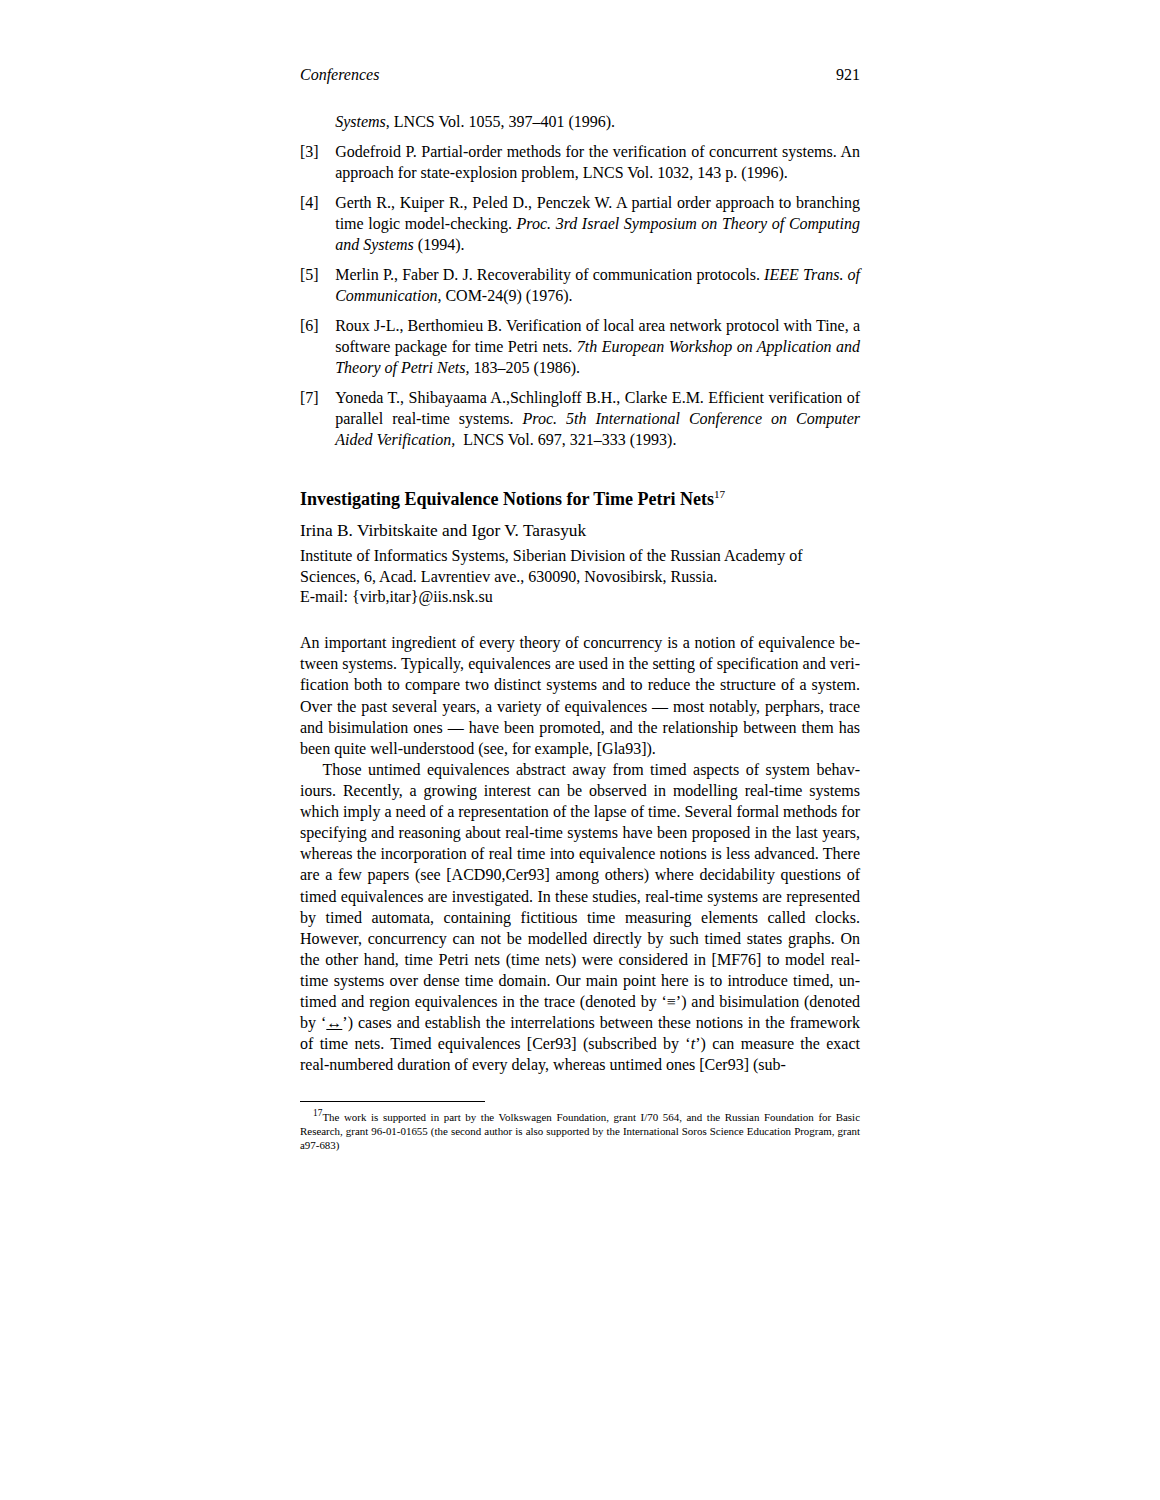Conferences 921
Systems, LNCS Vol. 1055, 397–401 (1996).
[3] Godefroid P. Partial-order methods for the verification of concurrent systems. An approach for state-explosion problem, LNCS Vol. 1032, 143 p. (1996).
[4] Gerth R., Kuiper R., Peled D., Penczek W. A partial order approach to branching time logic model-checking. Proc. 3rd Israel Symposium on Theory of Computing and Systems (1994).
[5] Merlin P., Faber D. J. Recoverability of communication protocols. IEEE Trans. of Communication, COM-24(9) (1976).
[6] Roux J-L., Berthomieu B. Verification of local area network protocol with Tine, a software package for time Petri nets. 7th European Workshop on Application and Theory of Petri Nets, 183–205 (1986).
[7] Yoneda T., Shibayaama A.,Schlingloff B.H., Clarke E.M. Efficient verification of parallel real-time systems. Proc. 5th International Conference on Computer Aided Verification, LNCS Vol. 697, 321–333 (1993).
Investigating Equivalence Notions for Time Petri Nets17
Irina B. Virbitskaite and Igor V. Tarasyuk
Institute of Informatics Systems, Siberian Division of the Russian Academy of Sciences, 6, Acad. Lavrentiev ave., 630090, Novosibirsk, Russia. E-mail: {virb,itar}@iis.nsk.su
An important ingredient of every theory of concurrency is a notion of equivalence between systems. Typically, equivalences are used in the setting of specification and verification both to compare two distinct systems and to reduce the structure of a system. Over the past several years, a variety of equivalences — most notably, perphars, trace and bisimulation ones — have been promoted, and the relationship between them has been quite well-understood (see, for example, [Gla93]).
Those untimed equivalences abstract away from timed aspects of system behaviours. Recently, a growing interest can be observed in modelling real-time systems which imply a need of a representation of the lapse of time. Several formal methods for specifying and reasoning about real-time systems have been proposed in the last years, whereas the incorporation of real time into equivalence notions is less advanced. There are a few papers (see [ACD90,Cer93] among others) where decidability questions of timed equivalences are investigated. In these studies, real-time systems are represented by timed automata, containing fictitious time measuring elements called clocks. However, concurrency can not be modelled directly by such timed states graphs. On the other hand, time Petri nets (time nets) were considered in [MF76] to model real-time systems over dense time domain. Our main point here is to introduce timed, untimed and region equivalences in the trace (denoted by ‘≡’) and bisimulation (denoted by ‘↔’) cases and establish the interrelations between these notions in the framework of time nets. Timed equivalences [Cer93] (subscribed by ‘t’) can measure the exact real-numbered duration of every delay, whereas untimed ones [Cer93] (sub-
17The work is supported in part by the Volkswagen Foundation, grant I/70 564, and the Russian Foundation for Basic Research, grant 96-01-01655 (the second author is also supported by the International Soros Science Education Program, grant a97-683)